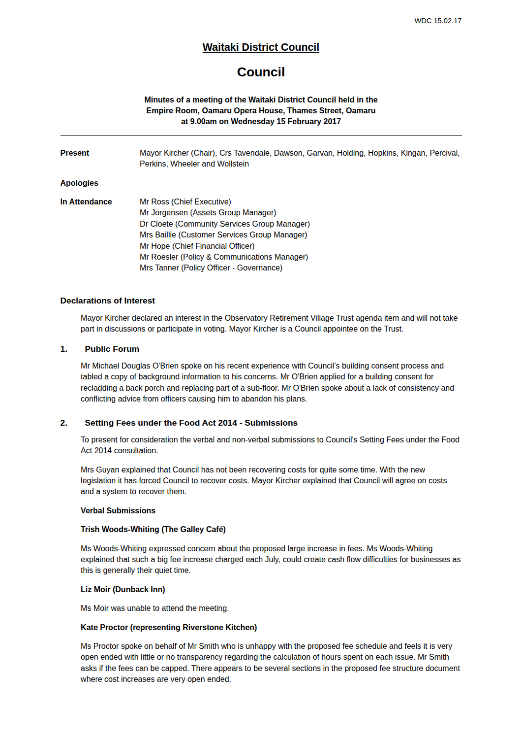WDC 15.02.17
Waitaki District Council
Council
Minutes of a meeting of the Waitaki District Council held in the
Empire Room, Oamaru Opera House, Thames Street, Oamaru
at 9.00am on Wednesday 15 February 2017
| Present | Mayor Kircher (Chair), Crs Tavendale, Dawson, Garvan, Holding, Hopkins, Kingan, Percival, Perkins, Wheeler and Wollstein |
| Apologies | |
| In Attendance | Mr Ross (Chief Executive) Mr Jorgensen (Assets Group Manager) Dr Cloete (Community Services Group Manager) Mrs Baillie (Customer Services Group Manager) Mr Hope (Chief Financial Officer) Mr Roesler (Policy & Communications Manager) Mrs Tanner (Policy Officer - Governance) |
Declarations of Interest
Mayor Kircher declared an interest in the Observatory Retirement Village Trust agenda item and will not take part in discussions or participate in voting. Mayor Kircher is a Council appointee on the Trust.
1. Public Forum
Mr Michael Douglas O'Brien spoke on his recent experience with Council's building consent process and tabled a copy of background information to his concerns. Mr O'Brien applied for a building consent for recladding a back porch and replacing part of a sub-floor. Mr O'Brien spoke about a lack of consistency and conflicting advice from officers causing him to abandon his plans.
2. Setting Fees under the Food Act 2014 - Submissions
To present for consideration the verbal and non-verbal submissions to Council's Setting Fees under the Food Act 2014 consultation.
Mrs Guyan explained that Council has not been recovering costs for quite some time. With the new legislation it has forced Council to recover costs. Mayor Kircher explained that Council will agree on costs and a system to recover them.
Verbal Submissions
Trish Woods-Whiting (The Galley Café)
Ms Woods-Whiting expressed concern about the proposed large increase in fees. Ms Woods-Whiting explained that such a big fee increase charged each July, could create cash flow difficulties for businesses as this is generally their quiet time.
Liz Moir (Dunback Inn)
Ms Moir was unable to attend the meeting.
Kate Proctor (representing Riverstone Kitchen)
Ms Proctor spoke on behalf of Mr Smith who is unhappy with the proposed fee schedule and feels it is very open ended with little or no transparency regarding the calculation of hours spent on each issue. Mr Smith asks if the fees can be capped. There appears to be several sections in the proposed fee structure document where cost increases are very open ended.